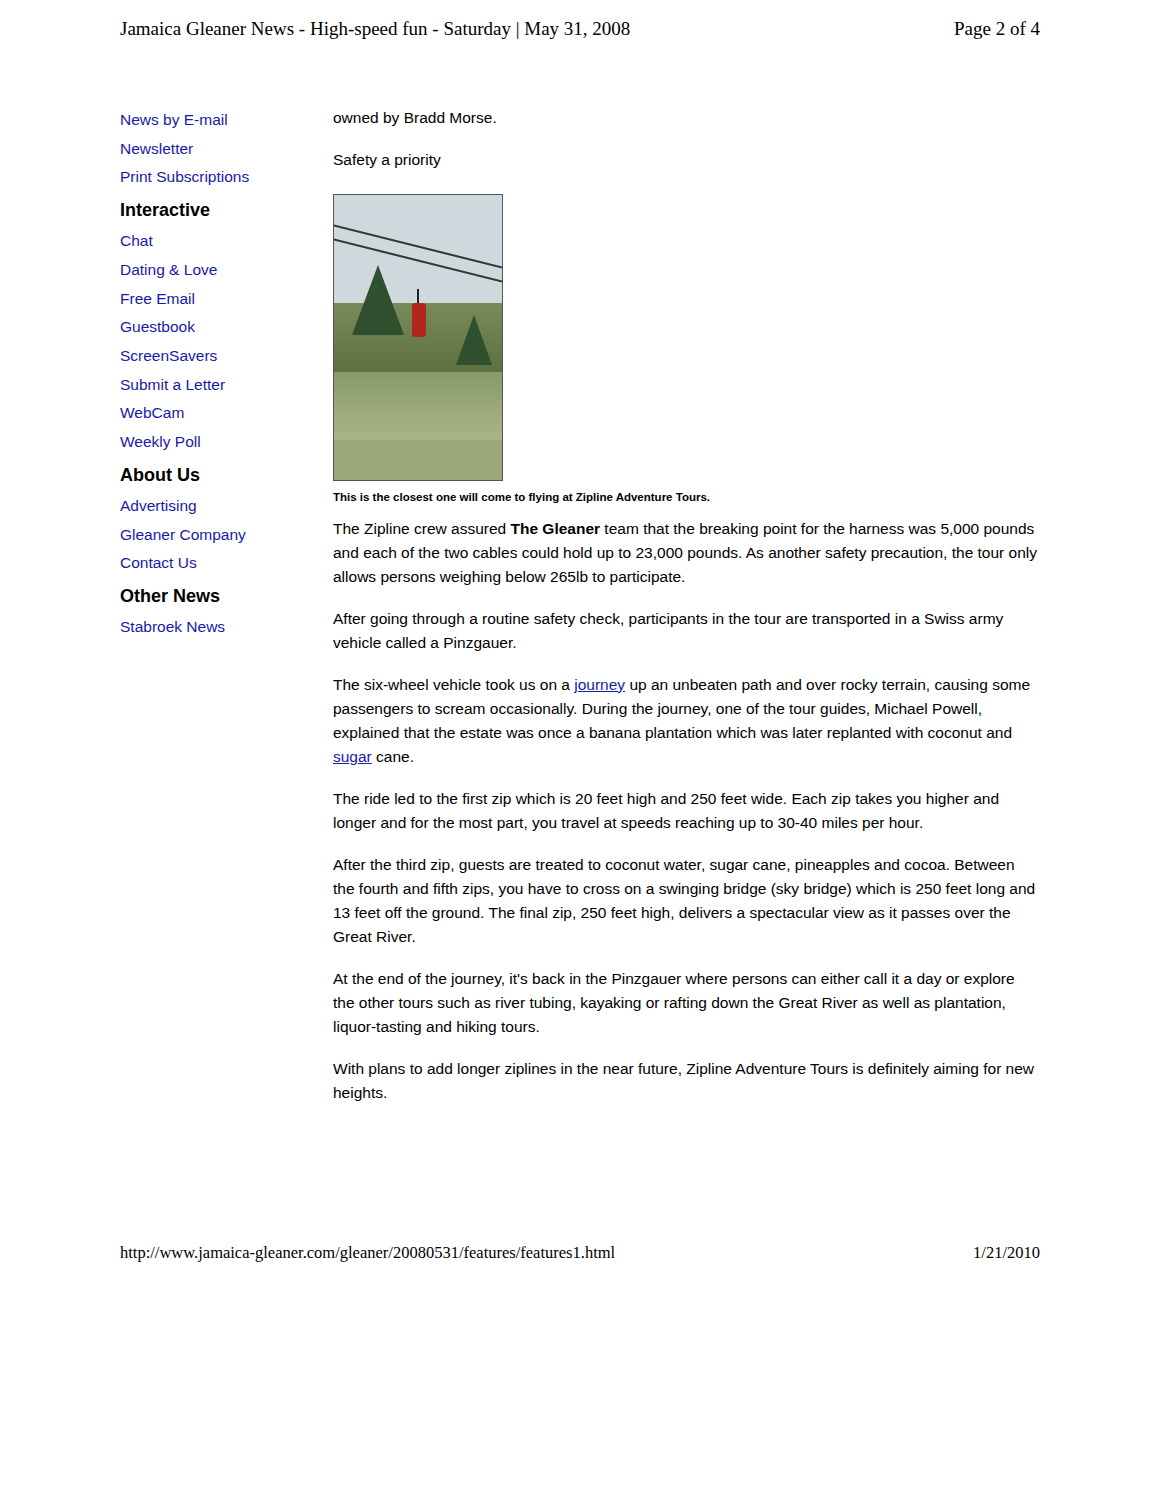Jamaica Gleaner News - High-speed fun - Saturday | May 31, 2008
Page 2 of 4
News by E-mail
Newsletter
Print Subscriptions
Interactive
Chat
Dating & Love
Free Email
Guestbook
ScreenSavers
Submit a Letter
WebCam
Weekly Poll
About Us
Advertising
Gleaner Company
Contact Us
Other News
Stabroek News
owned by Bradd Morse.
Safety a priority
This is the closest one will come to flying at Zipline Adventure Tours.
The Zipline crew assured The Gleaner team that the breaking point for the harness was 5,000 pounds and each of the two cables could hold up to 23,000 pounds. As another safety precaution, the tour only allows persons weighing below 265lb to participate.
After going through a routine safety check, participants in the tour are transported in a Swiss army vehicle called a Pinzgauer.
The six-wheel vehicle took us on a journey up an unbeaten path and over rocky terrain, causing some passengers to scream occasionally. During the journey, one of the tour guides, Michael Powell, explained that the estate was once a banana plantation which was later replanted with coconut and sugar cane.
The ride led to the first zip which is 20 feet high and 250 feet wide. Each zip takes you higher and longer and for the most part, you travel at speeds reaching up to 30-40 miles per hour.
After the third zip, guests are treated to coconut water, sugar cane, pineapples and cocoa. Between the fourth and fifth zips, you have to cross on a swinging bridge (sky bridge) which is 250 feet long and 13 feet off the ground. The final zip, 250 feet high, delivers a spectacular view as it passes over the Great River.
At the end of the journey, it's back in the Pinzgauer where persons can either call it a day or explore the other tours such as river tubing, kayaking or rafting down the Great River as well as plantation, liquor-tasting and hiking tours.
With plans to add longer ziplines in the near future, Zipline Adventure Tours is definitely aiming for new heights.
http://www.jamaica-gleaner.com/gleaner/20080531/features/features1.html
1/21/2010